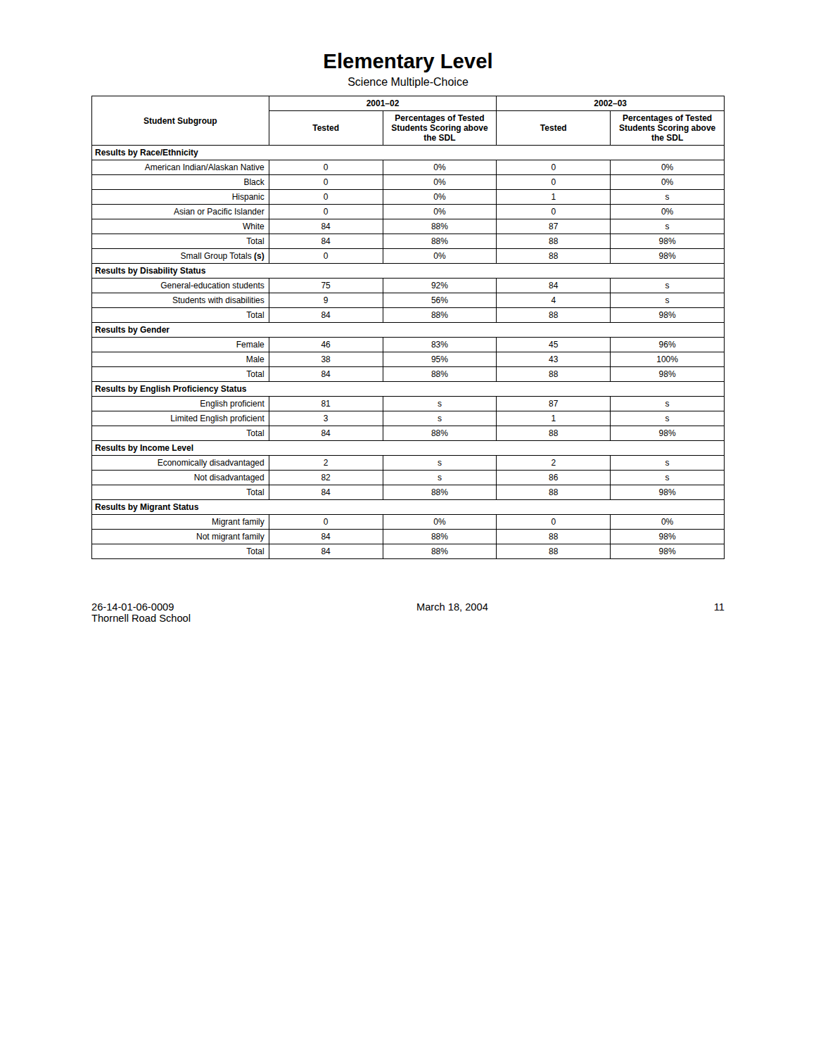Elementary Level
Science Multiple-Choice
| Student Subgroup | 2001–02 | 2002–03 |
| --- | --- | --- |
| Tested | Percentages of Tested Students Scoring above the SDL | Tested | Percentages of Tested Students Scoring above the SDL |
| Results by Race/Ethnicity |
| American Indian/Alaskan Native | 0 | 0% | 0 | 0% |
| Black | 0 | 0% | 0 | 0% |
| Hispanic | 0 | 0% | 1 | s |
| Asian or Pacific Islander | 0 | 0% | 0 | 0% |
| White | 84 | 88% | 87 | s |
| Total | 84 | 88% | 88 | 98% |
| Small Group Totals (s) | 0 | 0% | 88 | 98% |
| Results by Disability Status |
| General-education students | 75 | 92% | 84 | s |
| Students with disabilities | 9 | 56% | 4 | s |
| Total | 84 | 88% | 88 | 98% |
| Results by Gender |
| Female | 46 | 83% | 45 | 96% |
| Male | 38 | 95% | 43 | 100% |
| Total | 84 | 88% | 88 | 98% |
| Results by English Proficiency Status |
| English proficient | 81 | s | 87 | s |
| Limited English proficient | 3 | s | 1 | s |
| Total | 84 | 88% | 88 | 98% |
| Results by Income Level |
| Economically disadvantaged | 2 | s | 2 | s |
| Not disadvantaged | 82 | s | 86 | s |
| Total | 84 | 88% | 88 | 98% |
| Results by Migrant Status |
| Migrant family | 0 | 0% | 0 | 0% |
| Not migrant family | 84 | 88% | 88 | 98% |
| Total | 84 | 88% | 88 | 98% |
26-14-01-06-0009
Thornell Road School
11
March 18, 2004